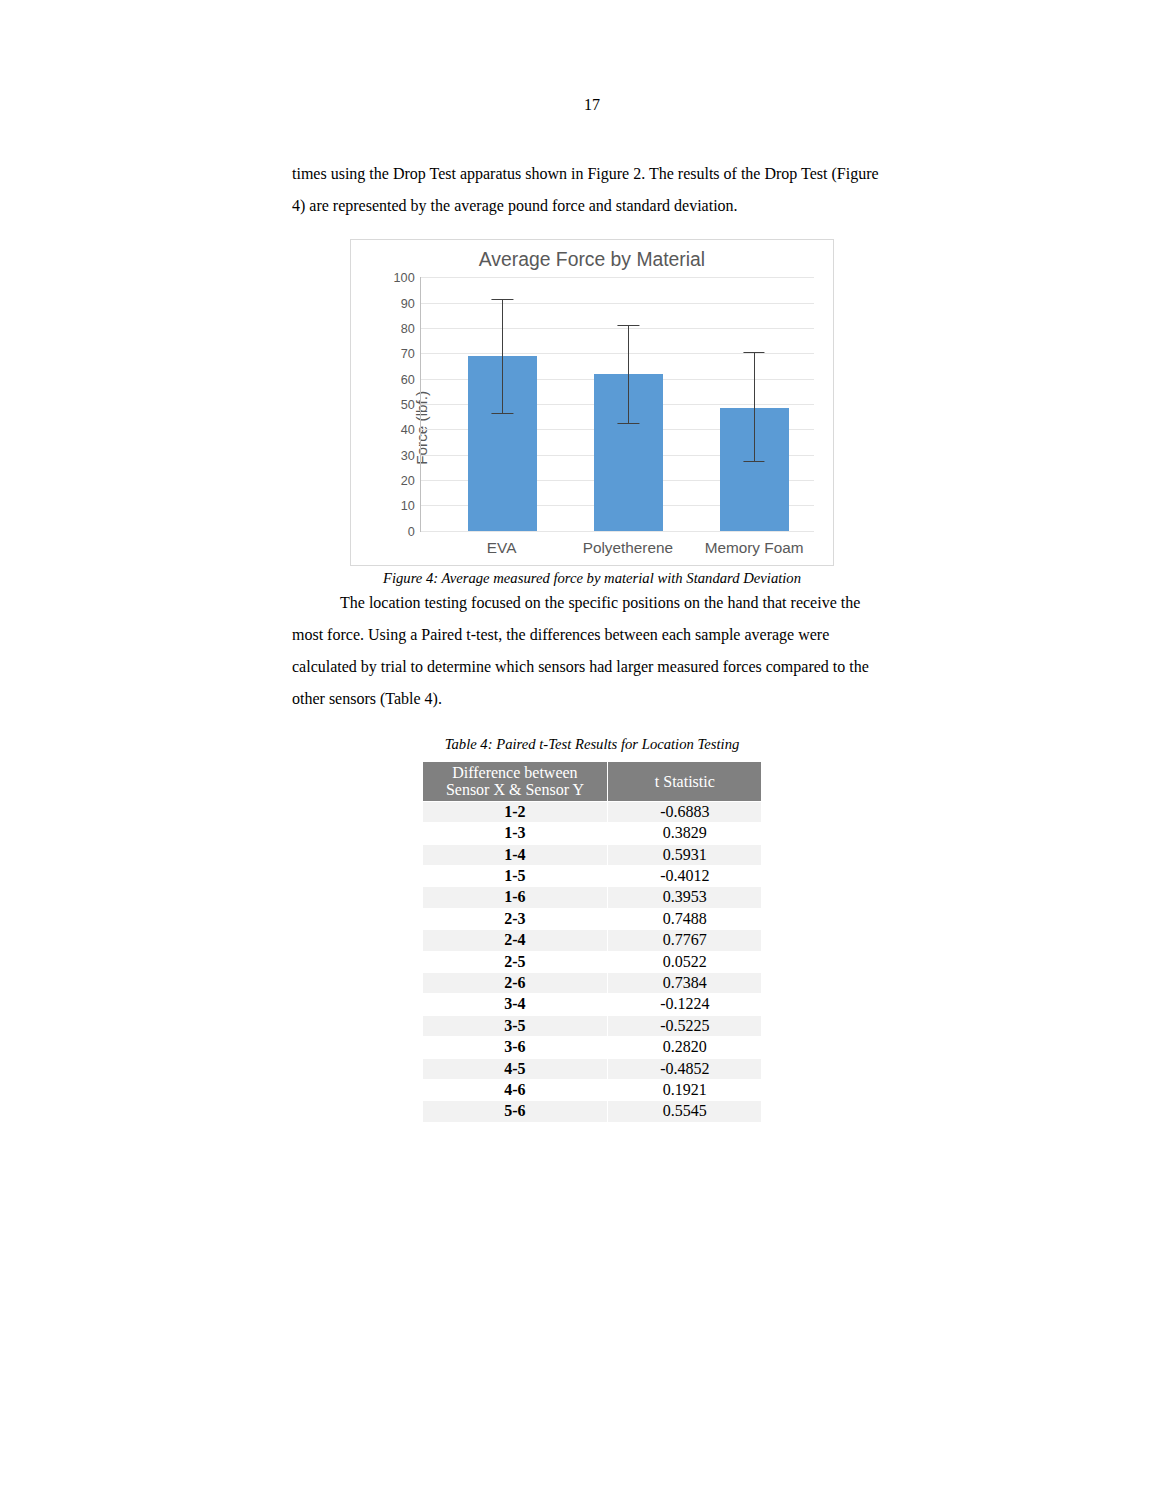17
times using the Drop Test apparatus shown in Figure 2. The results of the Drop Test (Figure 4) are represented by the average pound force and standard deviation.
Average Force by Material
Force (lbf.)
100
90
80
70
60
50
40
30
20
10
0
EVA
Polyetherene
Memory Foam
Figure 4: Average measured force by material with Standard Deviation
The location testing focused on the specific positions on the hand that receive the most force. Using a Paired t-test, the differences between each sample average were calculated by trial to determine which sensors had larger measured forces compared to the other sensors (Table 4).
Table 4: Paired t-Test Results for Location Testing
| Difference between Sensor X & Sensor Y | t Statistic |
| --- | --- |
| 1-2 | -0.6883 |
| 1-3 | 0.3829 |
| 1-4 | 0.5931 |
| 1-5 | -0.4012 |
| 1-6 | 0.3953 |
| 2-3 | 0.7488 |
| 2-4 | 0.7767 |
| 2-5 | 0.0522 |
| 2-6 | 0.7384 |
| 3-4 | -0.1224 |
| 3-5 | -0.5225 |
| 3-6 | 0.2820 |
| 4-5 | -0.4852 |
| 4-6 | 0.1921 |
| 5-6 | 0.5545 |